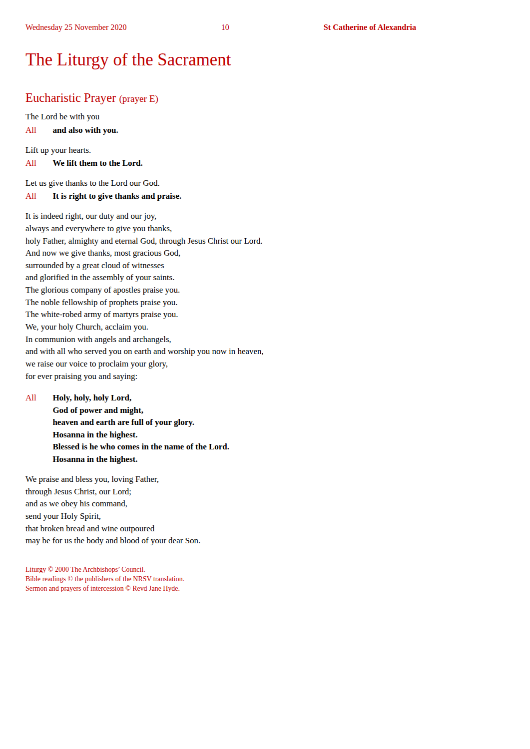Wednesday 25 November 2020 10 St Catherine of Alexandria
The Liturgy of the Sacrament
Eucharistic Prayer (prayer E)
The Lord be with you
All and also with you.
Lift up your hearts.
All We lift them to the Lord.
Let us give thanks to the Lord our God.
All It is right to give thanks and praise.
It is indeed right, our duty and our joy,
always and everywhere to give you thanks,
holy Father, almighty and eternal God, through Jesus Christ our Lord.
And now we give thanks, most gracious God,
surrounded by a great cloud of witnesses
and glorified in the assembly of your saints.
The glorious company of apostles praise you.
The noble fellowship of prophets praise you.
The white-robed army of martyrs praise you.
We, your holy Church, acclaim you.
In communion with angels and archangels,
and with all who served you on earth and worship you now in heaven,
we raise our voice to proclaim your glory,
for ever praising you and saying:
All
Holy, holy, holy Lord,
God of power and might,
heaven and earth are full of your glory.
Hosanna in the highest.
Blessed is he who comes in the name of the Lord.
Hosanna in the highest.
We praise and bless you, loving Father,
through Jesus Christ, our Lord;
and as we obey his command,
send your Holy Spirit,
that broken bread and wine outpoured
may be for us the body and blood of your dear Son.
Liturgy © 2000 The Archbishops’ Council.
Bible readings © the publishers of the NRSV translation.
Sermon and prayers of intercession © Revd Jane Hyde.